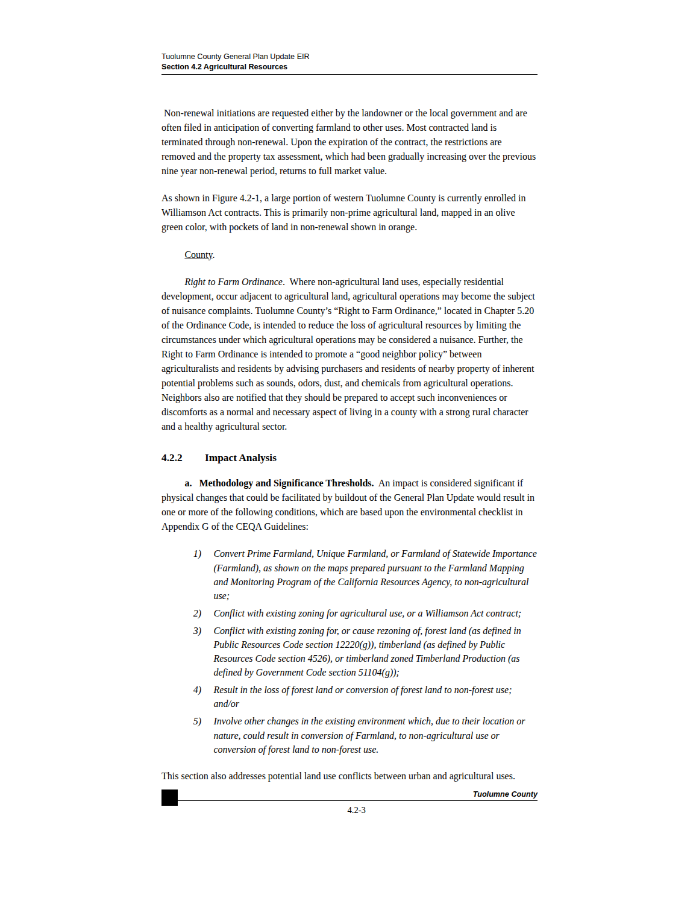Tuolumne County General Plan Update EIR
Section 4.2 Agricultural Resources
Non-renewal initiations are requested either by the landowner or the local government and are often filed in anticipation of converting farmland to other uses. Most contracted land is terminated through non-renewal. Upon the expiration of the contract, the restrictions are removed and the property tax assessment, which had been gradually increasing over the previous nine year non-renewal period, returns to full market value.
As shown in Figure 4.2-1, a large portion of western Tuolumne County is currently enrolled in Williamson Act contracts. This is primarily non-prime agricultural land, mapped in an olive green color, with pockets of land in non-renewal shown in orange.
County.
Right to Farm Ordinance. Where non-agricultural land uses, especially residential development, occur adjacent to agricultural land, agricultural operations may become the subject of nuisance complaints. Tuolumne County’s “Right to Farm Ordinance,” located in Chapter 5.20 of the Ordinance Code, is intended to reduce the loss of agricultural resources by limiting the circumstances under which agricultural operations may be considered a nuisance. Further, the Right to Farm Ordinance is intended to promote a “good neighbor policy” between agriculturalists and residents by advising purchasers and residents of nearby property of inherent potential problems such as sounds, odors, dust, and chemicals from agricultural operations. Neighbors also are notified that they should be prepared to accept such inconveniences or discomforts as a normal and necessary aspect of living in a county with a strong rural character and a healthy agricultural sector.
4.2.2 Impact Analysis
a. Methodology and Significance Thresholds. An impact is considered significant if physical changes that could be facilitated by buildout of the General Plan Update would result in one or more of the following conditions, which are based upon the environmental checklist in Appendix G of the CEQA Guidelines:
Convert Prime Farmland, Unique Farmland, or Farmland of Statewide Importance (Farmland), as shown on the maps prepared pursuant to the Farmland Mapping and Monitoring Program of the California Resources Agency, to non-agricultural use;
Conflict with existing zoning for agricultural use, or a Williamson Act contract;
Conflict with existing zoning for, or cause rezoning of, forest land (as defined in Public Resources Code section 12220(g)), timberland (as defined by Public Resources Code section 4526), or timberland zoned Timberland Production (as defined by Government Code section 51104(g));
Result in the loss of forest land or conversion of forest land to non-forest use; and/or
Involve other changes in the existing environment which, due to their location or nature, could result in conversion of Farmland, to non-agricultural use or conversion of forest land to non-forest use.
This section also addresses potential land use conflicts between urban and agricultural uses.
Tuolumne County
4.2-3